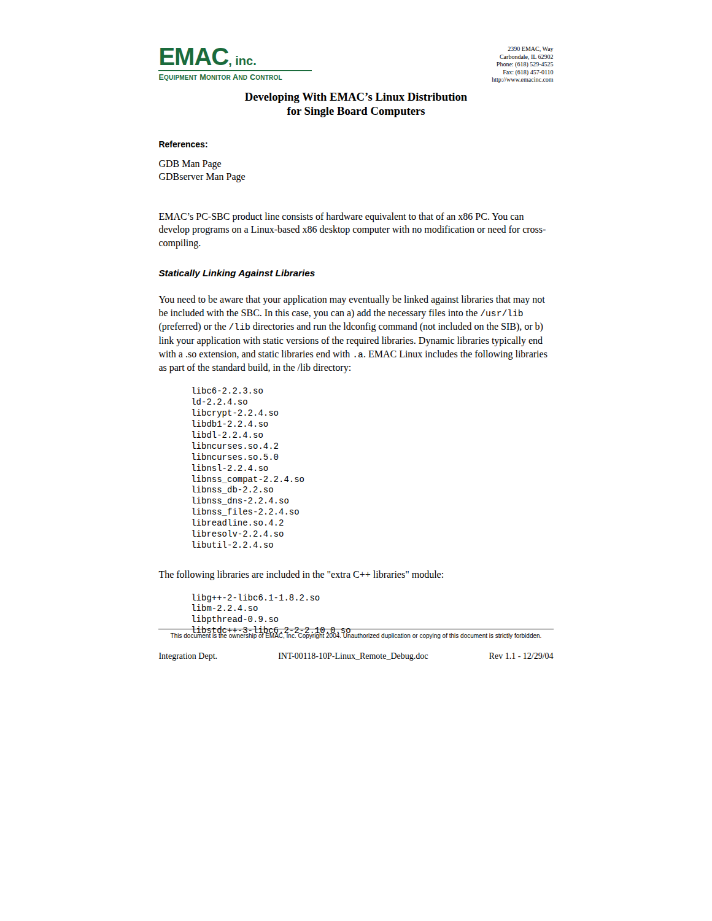EMAC, inc.
EQUIPMENT MONITOR AND CONTROL
2390 EMAC, Way
Carbondale, IL 62902
Phone: (618) 529-4525
Fax: (618) 457-0110
http://www.emacinc.com
Developing With EMAC’s Linux Distribution
for Single Board Computers
References:
GDB Man Page
GDBserver Man Page
EMAC’s PC-SBC product line consists of hardware equivalent to that of an x86 PC. You can develop programs on a Linux-based x86 desktop computer with no modification or need for cross-compiling.
Statically Linking Against Libraries
You need to be aware that your application may eventually be linked against libraries that may not be included with the SBC. In this case, you can a) add the necessary files into the /usr/lib (preferred) or the /lib directories and run the ldconfig command (not included on the SIB), or b) link your application with static versions of the required libraries. Dynamic libraries typically end with a .so extension, and static libraries end with .a. EMAC Linux includes the following libraries as part of the standard build, in the /lib directory:
libc6-2.2.3.so
ld-2.2.4.so
libcrypt-2.2.4.so
libdb1-2.2.4.so
libdl-2.2.4.so
libncurses.so.4.2
libncurses.so.5.0
libnsl-2.2.4.so
libnss_compat-2.2.4.so
libnss_db-2.2.so
libnss_dns-2.2.4.so
libnss_files-2.2.4.so
libreadline.so.4.2
libresolv-2.2.4.so
libutil-2.2.4.so
The following libraries are included in the "extra C++ libraries" module:
libg++-2-libc6.1-1.8.2.so
libm-2.2.4.so
libpthread-0.9.so
libstdc++-3-libc6.2-2-2.10.0.so
This document is the ownership of EMAC, Inc. Copyright 2004. Unauthorized duplication or copying of this document is strictly forbidden.
Integration Dept.
INT-00118-10P-Linux_Remote_Debug.doc
Rev 1.1 - 12/29/04